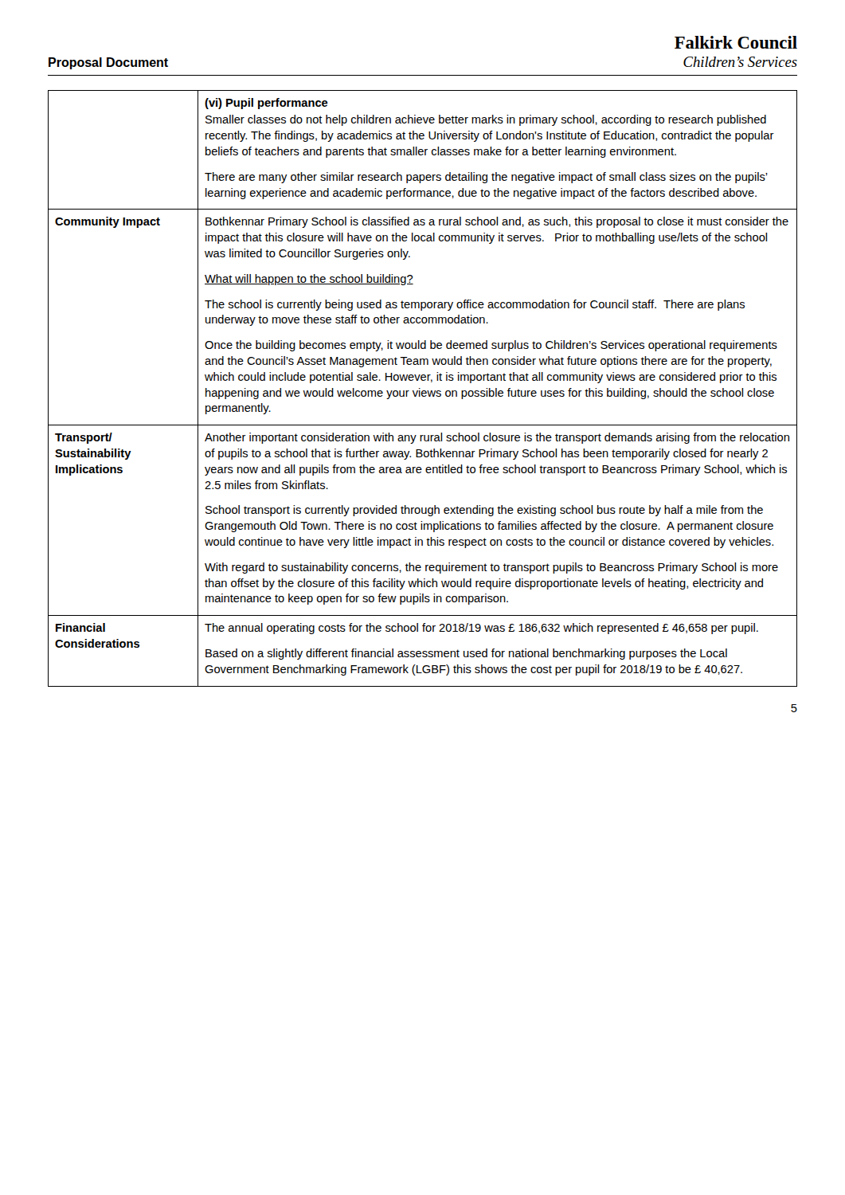Proposal Document
Falkirk Council
Children’s Services
| | (vi) Pupil performance Smaller classes do not help children achieve better marks in primary school, according to research published recently. The findings, by academics at the University of London's Institute of Education, contradict the popular beliefs of teachers and parents that smaller classes make for a better learning environment. There are many other similar research papers detailing the negative impact of small class sizes on the pupils’ learning experience and academic performance, due to the negative impact of the factors described above. |
| Community Impact | Bothkennar Primary School is classified as a rural school and, as such, this proposal to close it must consider the impact that this closure will have on the local community it serves. Prior to mothballing use/lets of the school was limited to Councillor Surgeries only. What will happen to the school building? The school is currently being used as temporary office accommodation for Council staff. There are plans underway to move these staff to other accommodation. Once the building becomes empty, it would be deemed surplus to Children’s Services operational requirements and the Council’s Asset Management Team would then consider what future options there are for the property, which could include potential sale. However, it is important that all community views are considered prior to this happening and we would welcome your views on possible future uses for this building, should the school close permanently. |
| Transport/ Sustainability Implications | Another important consideration with any rural school closure is the transport demands arising from the relocation of pupils to a school that is further away. Bothkennar Primary School has been temporarily closed for nearly 2 years now and all pupils from the area are entitled to free school transport to Beancross Primary School, which is 2.5 miles from Skinflats. School transport is currently provided through extending the existing school bus route by half a mile from the Grangemouth Old Town. There is no cost implications to families affected by the closure. A permanent closure would continue to have very little impact in this respect on costs to the council or distance covered by vehicles. With regard to sustainability concerns, the requirement to transport pupils to Beancross Primary School is more than offset by the closure of this facility which would require disproportionate levels of heating, electricity and maintenance to keep open for so few pupils in comparison. |
| Financial Considerations | The annual operating costs for the school for 2018/19 was £ 186,632 which represented £ 46,658 per pupil. Based on a slightly different financial assessment used for national benchmarking purposes the Local Government Benchmarking Framework (LGBF) this shows the cost per pupil for 2018/19 to be £ 40,627. |
5